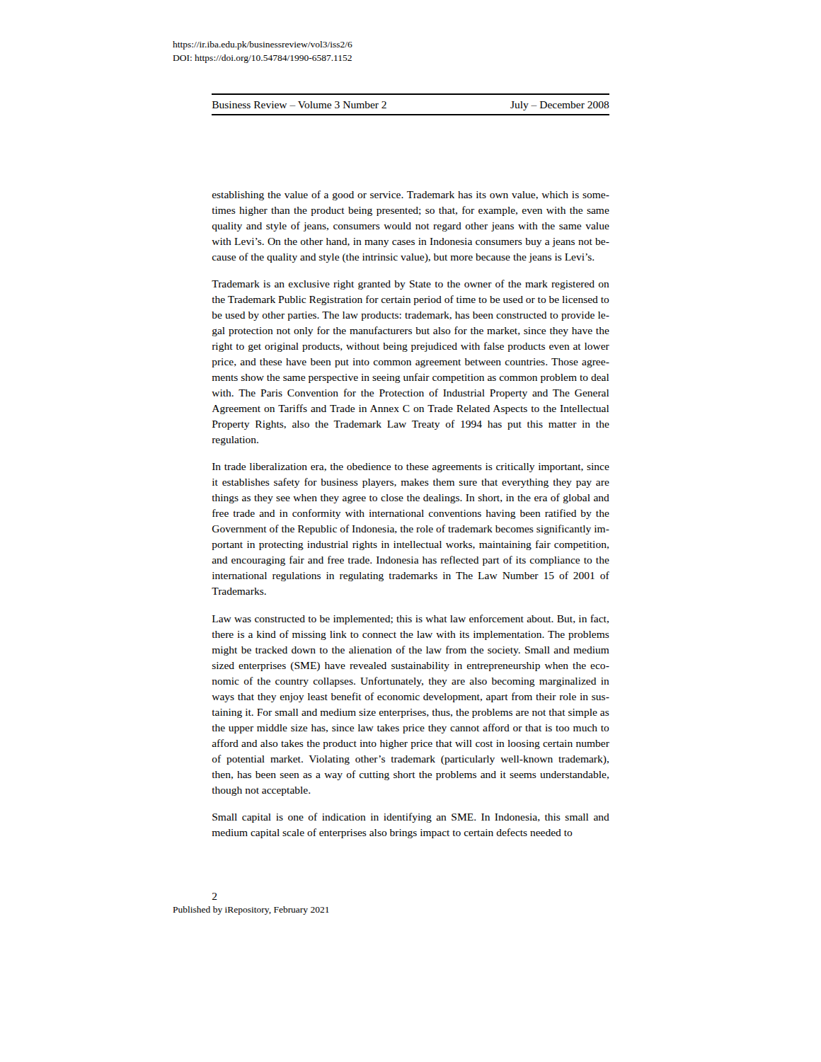https://ir.iba.edu.pk/businessreview/vol3/iss2/6
DOI: https://doi.org/10.54784/1990-6587.1152
Business Review – Volume 3 Number 2 July – December 2008
establishing the value of a good or service. Trademark has its own value, which is sometimes higher than the product being presented; so that, for example, even with the same quality and style of jeans, consumers would not regard other jeans with the same value with Levi’s. On the other hand, in many cases in Indonesia consumers buy a jeans not because of the quality and style (the intrinsic value), but more because the jeans is Levi’s.
Trademark is an exclusive right granted by State to the owner of the mark registered on the Trademark Public Registration for certain period of time to be used or to be licensed to be used by other parties. The law products: trademark, has been constructed to provide legal protection not only for the manufacturers but also for the market, since they have the right to get original products, without being prejudiced with false products even at lower price, and these have been put into common agreement between countries. Those agreements show the same perspective in seeing unfair competition as common problem to deal with. The Paris Convention for the Protection of Industrial Property and The General Agreement on Tariffs and Trade in Annex C on Trade Related Aspects to the Intellectual Property Rights, also the Trademark Law Treaty of 1994 has put this matter in the regulation.
In trade liberalization era, the obedience to these agreements is critically important, since it establishes safety for business players, makes them sure that everything they pay are things as they see when they agree to close the dealings. In short, in the era of global and free trade and in conformity with international conventions having been ratified by the Government of the Republic of Indonesia, the role of trademark becomes significantly important in protecting industrial rights in intellectual works, maintaining fair competition, and encouraging fair and free trade. Indonesia has reflected part of its compliance to the international regulations in regulating trademarks in The Law Number 15 of 2001 of Trademarks.
Law was constructed to be implemented; this is what law enforcement about. But, in fact, there is a kind of missing link to connect the law with its implementation. The problems might be tracked down to the alienation of the law from the society. Small and medium sized enterprises (SME) have revealed sustainability in entrepreneurship when the economic of the country collapses. Unfortunately, they are also becoming marginalized in ways that they enjoy least benefit of economic development, apart from their role in sustaining it. For small and medium size enterprises, thus, the problems are not that simple as the upper middle size has, since law takes price they cannot afford or that is too much to afford and also takes the product into higher price that will cost in loosing certain number of potential market. Violating other’s trademark (particularly well-known trademark), then, has been seen as a way of cutting short the problems and it seems understandable, though not acceptable.
Small capital is one of indication in identifying an SME. In Indonesia, this small and medium capital scale of enterprises also brings impact to certain defects needed to
2
Published by iRepository, February 2021